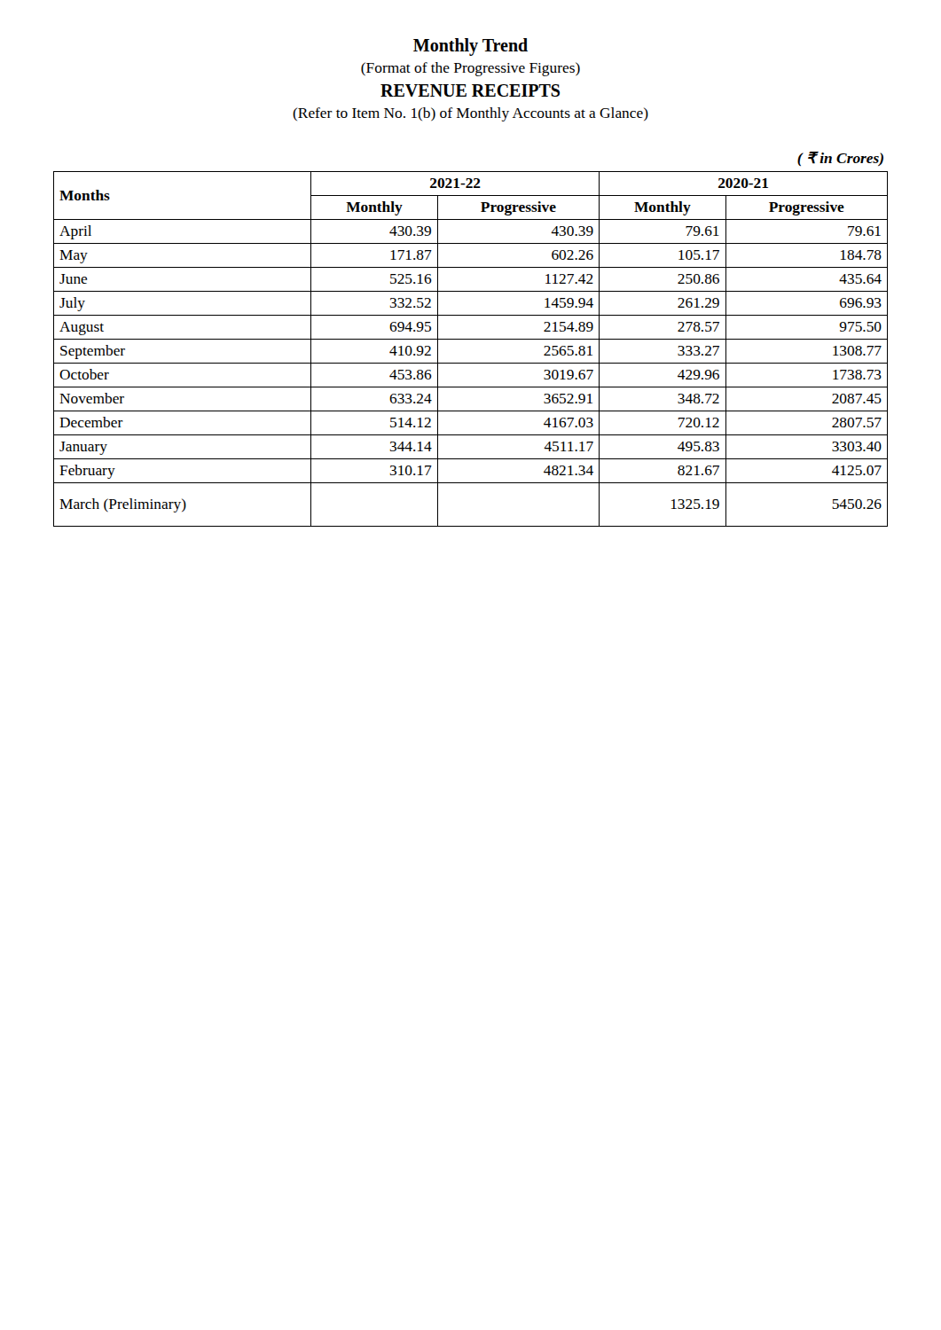Monthly Trend
(Format of the Progressive Figures)
REVENUE RECEIPTS
(Refer to Item No. 1(b) of Monthly Accounts at a Glance)
( ₹ in Crores)
| Months | 2021-22 | 2020-21 |
| --- | --- | --- |
| Monthly | Progressive | Monthly | Progressive |
| April | 430.39 | 430.39 | 79.61 | 79.61 |
| May | 171.87 | 602.26 | 105.17 | 184.78 |
| June | 525.16 | 1127.42 | 250.86 | 435.64 |
| July | 332.52 | 1459.94 | 261.29 | 696.93 |
| August | 694.95 | 2154.89 | 278.57 | 975.50 |
| September | 410.92 | 2565.81 | 333.27 | 1308.77 |
| October | 453.86 | 3019.67 | 429.96 | 1738.73 |
| November | 633.24 | 3652.91 | 348.72 | 2087.45 |
| December | 514.12 | 4167.03 | 720.12 | 2807.57 |
| January | 344.14 | 4511.17 | 495.83 | 3303.40 |
| February | 310.17 | 4821.34 | 821.67 | 4125.07 |
| March (Preliminary) | | | 1325.19 | 5450.26 |